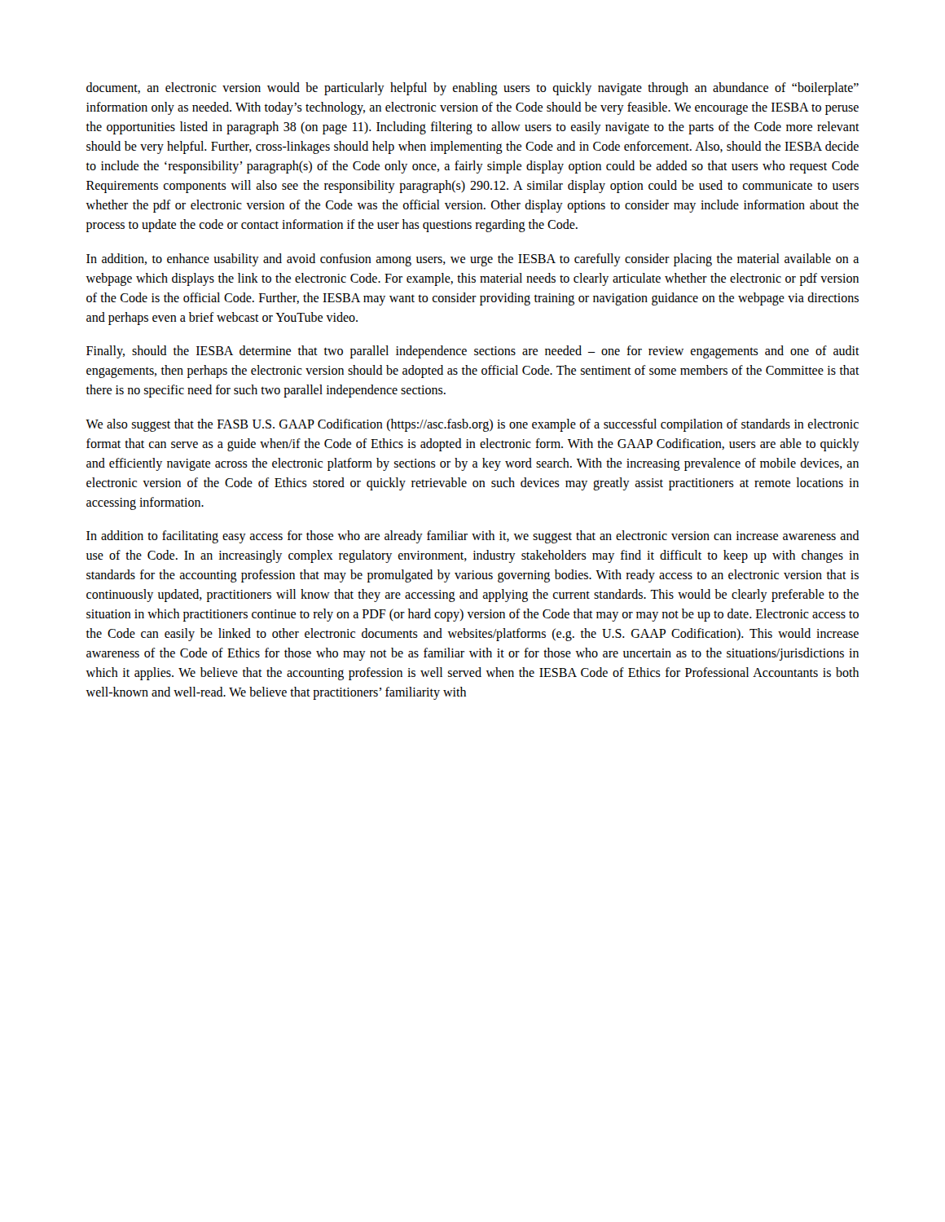document, an electronic version would be particularly helpful by enabling users to quickly navigate through an abundance of “boilerplate” information only as needed. With today’s technology, an electronic version of the Code should be very feasible. We encourage the IESBA to peruse the opportunities listed in paragraph 38 (on page 11). Including filtering to allow users to easily navigate to the parts of the Code more relevant should be very helpful. Further, cross-linkages should help when implementing the Code and in Code enforcement. Also, should the IESBA decide to include the ‘responsibility’ paragraph(s) of the Code only once, a fairly simple display option could be added so that users who request Code Requirements components will also see the responsibility paragraph(s) 290.12. A similar display option could be used to communicate to users whether the pdf or electronic version of the Code was the official version. Other display options to consider may include information about the process to update the code or contact information if the user has questions regarding the Code.
In addition, to enhance usability and avoid confusion among users, we urge the IESBA to carefully consider placing the material available on a webpage which displays the link to the electronic Code. For example, this material needs to clearly articulate whether the electronic or pdf version of the Code is the official Code. Further, the IESBA may want to consider providing training or navigation guidance on the webpage via directions and perhaps even a brief webcast or YouTube video.
Finally, should the IESBA determine that two parallel independence sections are needed – one for review engagements and one of audit engagements, then perhaps the electronic version should be adopted as the official Code. The sentiment of some members of the Committee is that there is no specific need for such two parallel independence sections.
We also suggest that the FASB U.S. GAAP Codification (https://asc.fasb.org) is one example of a successful compilation of standards in electronic format that can serve as a guide when/if the Code of Ethics is adopted in electronic form. With the GAAP Codification, users are able to quickly and efficiently navigate across the electronic platform by sections or by a key word search. With the increasing prevalence of mobile devices, an electronic version of the Code of Ethics stored or quickly retrievable on such devices may greatly assist practitioners at remote locations in accessing information.
In addition to facilitating easy access for those who are already familiar with it, we suggest that an electronic version can increase awareness and use of the Code. In an increasingly complex regulatory environment, industry stakeholders may find it difficult to keep up with changes in standards for the accounting profession that may be promulgated by various governing bodies. With ready access to an electronic version that is continuously updated, practitioners will know that they are accessing and applying the current standards. This would be clearly preferable to the situation in which practitioners continue to rely on a PDF (or hard copy) version of the Code that may or may not be up to date. Electronic access to the Code can easily be linked to other electronic documents and websites/platforms (e.g. the U.S. GAAP Codification). This would increase awareness of the Code of Ethics for those who may not be as familiar with it or for those who are uncertain as to the situations/jurisdictions in which it applies. We believe that the accounting profession is well served when the IESBA Code of Ethics for Professional Accountants is both well-known and well-read. We believe that practitioners’ familiarity with